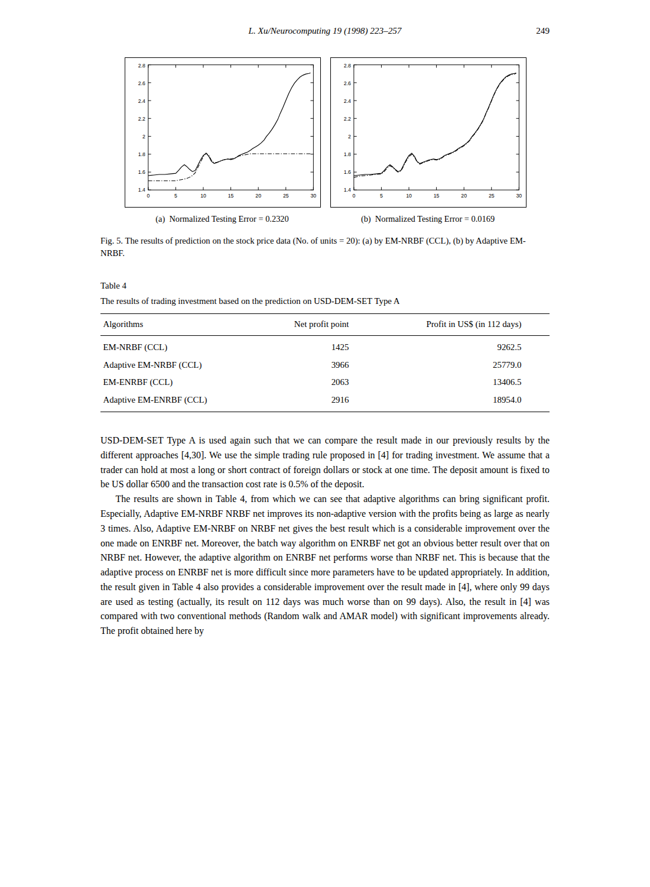L. Xu/Neurocomputing 19 (1998) 223–257 249
2.8 2.6 2.4 2.2 2 1.8 1.6 1.4 0 5 10 15 20 25 30
2.8 2.6 2.4 2.2 2 1.8 1.6 1.4 0 5 10 15 20 25 30
(a) Normalized Testing Error = 0.2320
(b) Normalized Testing Error = 0.0169
Fig. 5. The results of prediction on the stock price data (No. of units = 20): (a) by EM-NRBF (CCL), (b) by Adaptive EM-NRBF.
Table 4
The results of trading investment based on the prediction on USD-DEM-SET Type A
| Algorithms | Net profit point | Profit in US$ (in 112 days) |
| --- | --- | --- |
| EM-NRBF (CCL) | 1425 | 9262.5 |
| Adaptive EM-NRBF (CCL) | 3966 | 25779.0 |
| EM-ENRBF (CCL) | 2063 | 13406.5 |
| Adaptive EM-ENRBF (CCL) | 2916 | 18954.0 |
USD-DEM-SET Type A is used again such that we can compare the result made in our previously results by the different approaches [4,30]. We use the simple trading rule proposed in [4] for trading investment. We assume that a trader can hold at most a long or short contract of foreign dollars or stock at one time. The deposit amount is fixed to be US dollar 6500 and the transaction cost rate is 0.5% of the deposit.
The results are shown in Table 4, from which we can see that adaptive algorithms can bring significant profit. Especially, Adaptive EM-NRBF NRBF net improves its non-adaptive version with the profits being as large as nearly 3 times. Also, Adaptive EM-NRBF on NRBF net gives the best result which is a considerable improvement over the one made on ENRBF net. Moreover, the batch way algorithm on ENRBF net got an obvious better result over that on NRBF net. However, the adaptive algorithm on ENRBF net performs worse than NRBF net. This is because that the adaptive process on ENRBF net is more difficult since more parameters have to be updated appropriately. In addition, the result given in Table 4 also provides a considerable improvement over the result made in [4], where only 99 days are used as testing (actually, its result on 112 days was much worse than on 99 days). Also, the result in [4] was compared with two conventional methods (Random walk and AMAR model) with significant improvements already. The profit obtained here by